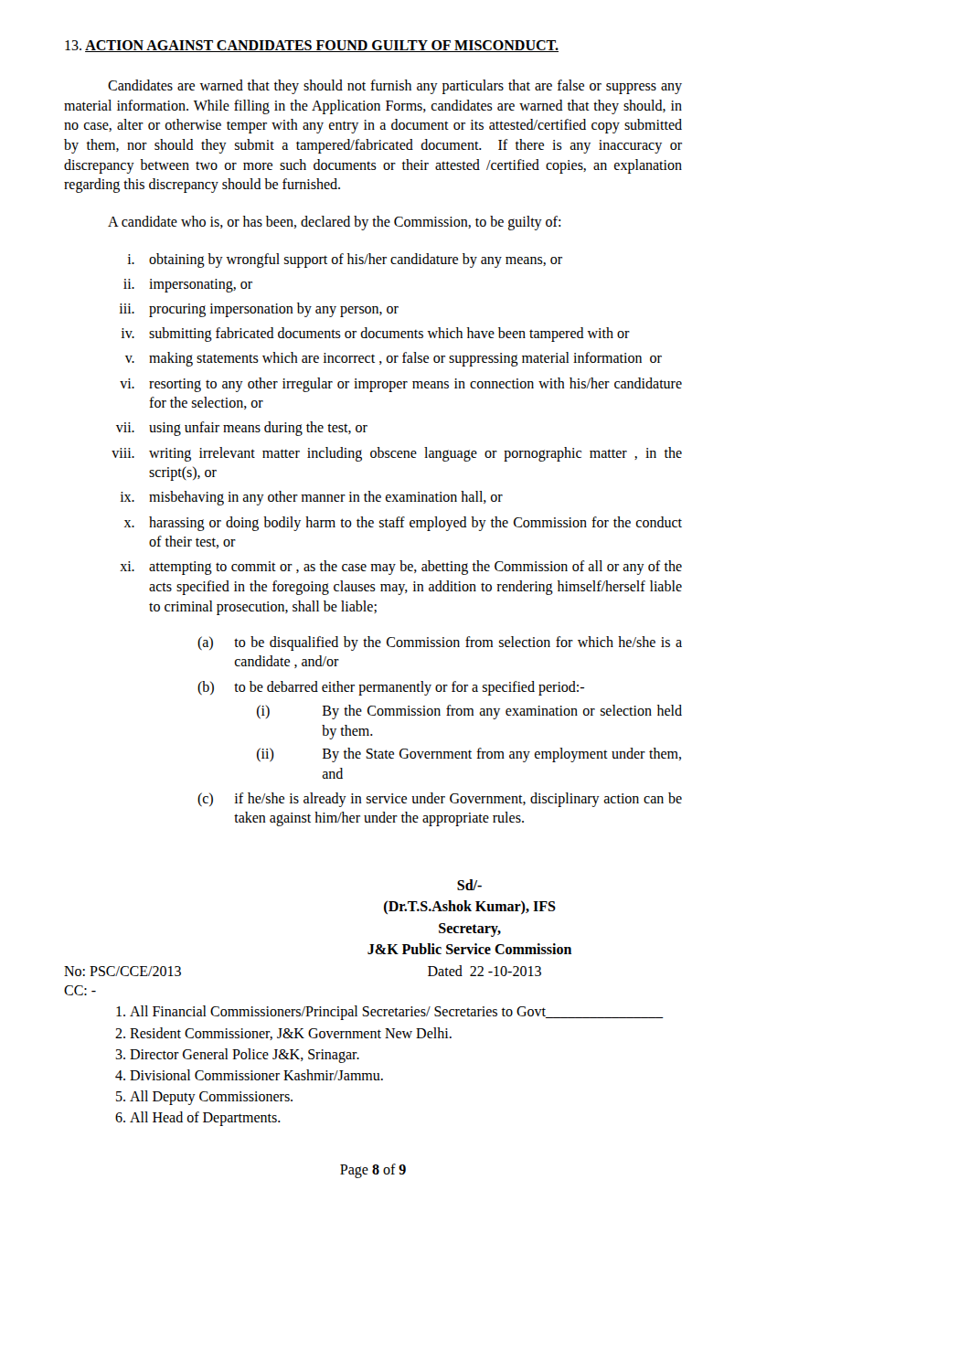13. ACTION AGAINST CANDIDATES FOUND GUILTY OF MISCONDUCT.
Candidates are warned that they should not furnish any particulars that are false or suppress any material information. While filling in the Application Forms, candidates are warned that they should, in no case, alter or otherwise temper with any entry in a document or its attested/certified copy submitted by them, nor should they submit a tampered/fabricated document. If there is any inaccuracy or discrepancy between two or more such documents or their attested /certified copies, an explanation regarding this discrepancy should be furnished.
A candidate who is, or has been, declared by the Commission, to be guilty of:
obtaining by wrongful support of his/her candidature by any means, or
impersonating, or
procuring impersonation by any person, or
submitting fabricated documents or documents which have been tampered with or
making statements which are incorrect , or false or suppressing material information or
resorting to any other irregular or improper means in connection with his/her candidature for the selection, or
using unfair means during the test, or
writing irrelevant matter including obscene language or pornographic matter , in the script(s), or
misbehaving in any other manner in the examination hall, or
harassing or doing bodily harm to the staff employed by the Commission for the conduct of their test, or
attempting to commit or , as the case may be, abetting the Commission of all or any of the acts specified in the foregoing clauses may, in addition to rendering himself/herself liable to criminal prosecution, shall be liable;
to be disqualified by the Commission from selection for which he/she is a candidate , and/or
to be debarred either permanently or for a specified period:-
By the Commission from any examination or selection held by them.
By the State Government from any employment under them, and
if he/she is already in service under Government, disciplinary action can be taken against him/her under the appropriate rules.
Sd/-
(Dr.T.S.Ashok Kumar), IFS
Secretary,
J&K Public Service Commission
No: PSC/CCE/2013 Dated 22 -10-2013
CC: -
All Financial Commissioners/Principal Secretaries/ Secretaries to Govt________________
Resident Commissioner, J&K Government New Delhi.
Director General Police J&K, Srinagar.
Divisional Commissioner Kashmir/Jammu.
All Deputy Commissioners.
All Head of Departments.
Page 8 of 9